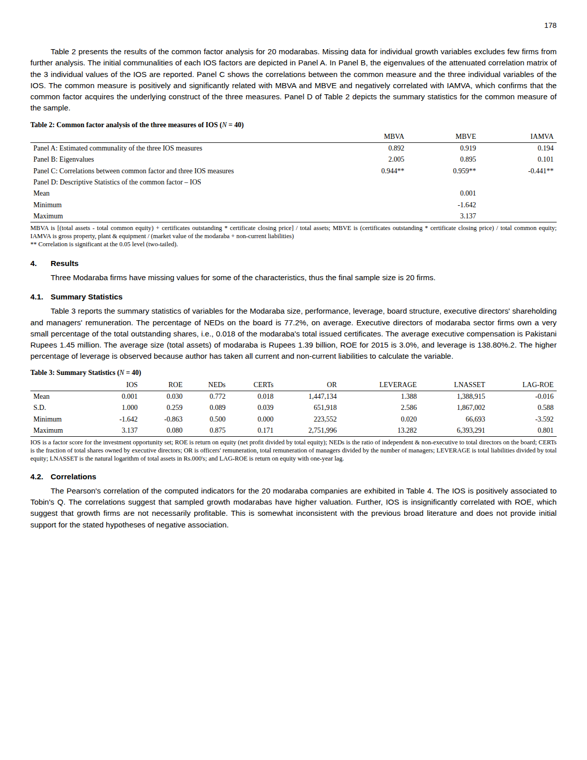178
Table 2 presents the results of the common factor analysis for 20 modarabas. Missing data for individual growth variables excludes few firms from further analysis. The initial communalities of each IOS factors are depicted in Panel A. In Panel B, the eigenvalues of the attenuated correlation matrix of the 3 individual values of the IOS are reported. Panel C shows the correlations between the common measure and the three individual variables of the IOS. The common measure is positively and significantly related with MBVA and MBVE and negatively correlated with IAMVA, which confirms that the common factor acquires the underlying construct of the three measures. Panel D of Table 2 depicts the summary statistics for the common measure of the sample.
Table 2: Common factor analysis of the three measures of IOS ( N = 40)
| | MBVA | MBVE | IAMVA |
| --- | --- | --- | --- |
| Panel A: Estimated communality of the three IOS measures | 0.892 | 0.919 | 0.194 |
| Panel B: Eigenvalues | 2.005 | 0.895 | 0.101 |
| Panel C: Correlations between common factor and three IOS measures | 0.944** | 0.959** | -0.441** |
| Panel D: Descriptive Statistics of the common factor – IOS | | | |
| Mean | | 0.001 | |
| Minimum | | -1.642 | |
| Maximum | | 3.137 | |
MBVA is [(total assets - total common equity) + certificates outstanding * certificate closing price] / total assets; MBVE is (certificates outstanding * certificate closing price) / total common equity; IAMVA is gross property, plant & equipment / (market value of the modaraba + non-current liabilities)
** Correlation is significant at the 0.05 level (two-tailed).
4. Results
Three Modaraba firms have missing values for some of the characteristics, thus the final sample size is 20 firms.
4.1. Summary Statistics
Table 3 reports the summary statistics of variables for the Modaraba size, performance, leverage, board structure, executive directors' shareholding and managers' remuneration. The percentage of NEDs on the board is 77.2%, on average. Executive directors of modaraba sector firms own a very small percentage of the total outstanding shares, i.e., 0.018 of the modaraba's total issued certificates. The average executive compensation is Pakistani Rupees 1.45 million. The average size (total assets) of modaraba is Rupees 1.39 billion, ROE for 2015 is 3.0%, and leverage is 138.80%.2. The higher percentage of leverage is observed because author has taken all current and non-current liabilities to calculate the variable.
Table 3: Summary Statistics ( N = 40)
| | IOS | ROE | NEDs | CERTs | OR | LEVERAGE | LNASSET | LAG-ROE |
| --- | --- | --- | --- | --- | --- | --- | --- | --- |
| Mean | 0.001 | 0.030 | 0.772 | 0.018 | 1,447,134 | 1.388 | 1,388,915 | -0.016 |
| S.D. | 1.000 | 0.259 | 0.089 | 0.039 | 651,918 | 2.586 | 1,867,002 | 0.588 |
| Minimum | -1.642 | -0.863 | 0.500 | 0.000 | 223,552 | 0.020 | 66,693 | -3.592 |
| Maximum | 3.137 | 0.080 | 0.875 | 0.171 | 2,751,996 | 13.282 | 6,393,291 | 0.801 |
IOS is a factor score for the investment opportunity set; ROE is return on equity (net profit divided by total equity); NEDs is the ratio of independent & non-executive to total directors on the board; CERTs is the fraction of total shares owned by executive directors; OR is officers' remuneration, total remuneration of managers divided by the number of managers; LEVERAGE is total liabilities divided by total equity; LNASSET is the natural logarithm of total assets in Rs.000's; and LAG-ROE is return on equity with one-year lag.
4.2. Correlations
The Pearson's correlation of the computed indicators for the 20 modaraba companies are exhibited in Table 4. The IOS is positively associated to Tobin's Q. The correlations suggest that sampled growth modarabas have higher valuation. Further, IOS is insignificantly correlated with ROE, which suggest that growth firms are not necessarily profitable. This is somewhat inconsistent with the previous broad literature and does not provide initial support for the stated hypotheses of negative association.